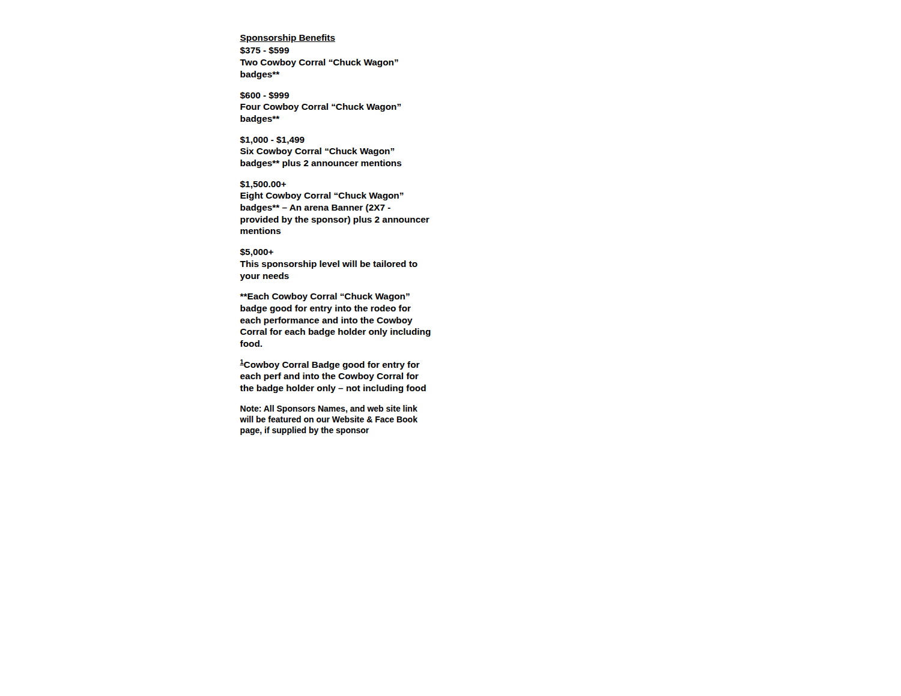Sponsorship Benefits
$375 - $599
Two Cowboy Corral “Chuck Wagon”
badges**
$600 - $999
Four Cowboy Corral “Chuck Wagon”
badges**
$1,000 - $1,499
Six Cowboy Corral “Chuck Wagon”
badges** plus 2 announcer mentions
$1,500.00+
Eight Cowboy Corral “Chuck Wagon”
badges** – An arena Banner (2X7 -
provided by the sponsor) plus 2 announcer
mentions
$5,000+
This sponsorship level will be tailored to
your needs
**Each Cowboy Corral “Chuck Wagon”
badge good for entry into the rodeo for
each performance and into the Cowboy
Corral for each badge holder only including
food.
1Cowboy Corral Badge good for entry for
each perf and into the Cowboy Corral for
the badge holder only – not including food
Note: All Sponsors Names, and web site link
will be featured on our Website & Face Book
page, if supplied by the sponsor